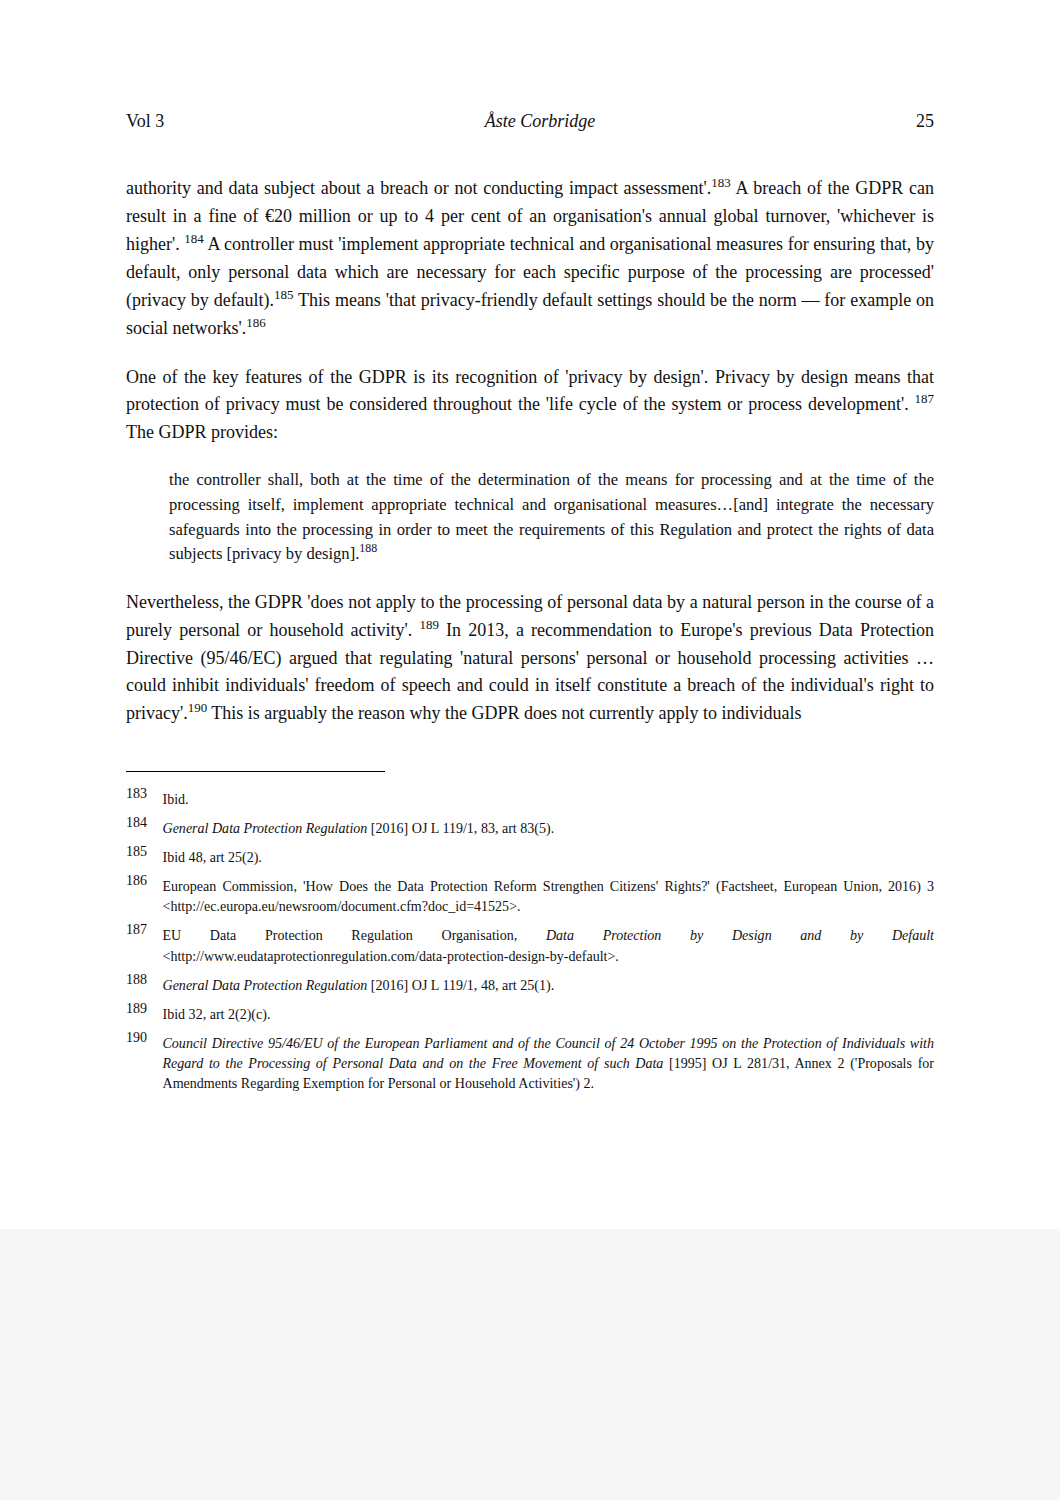Vol 3 Åste Corbridge 25
authority and data subject about a breach or not conducting impact assessment'.183 A breach of the GDPR can result in a fine of €20 million or up to 4 per cent of an organisation's annual global turnover, 'whichever is higher'. 184 A controller must 'implement appropriate technical and organisational measures for ensuring that, by default, only personal data which are necessary for each specific purpose of the processing are processed' (privacy by default).185 This means 'that privacy-friendly default settings should be the norm — for example on social networks'.186
One of the key features of the GDPR is its recognition of 'privacy by design'. Privacy by design means that protection of privacy must be considered throughout the 'life cycle of the system or process development'. 187 The GDPR provides:
the controller shall, both at the time of the determination of the means for processing and at the time of the processing itself, implement appropriate technical and organisational measures…[and] integrate the necessary safeguards into the processing in order to meet the requirements of this Regulation and protect the rights of data subjects [privacy by design].188
Nevertheless, the GDPR 'does not apply to the processing of personal data by a natural person in the course of a purely personal or household activity'. 189 In 2013, a recommendation to Europe's previous Data Protection Directive (95/46/EC) argued that regulating 'natural persons' personal or household processing activities … could inhibit individuals' freedom of speech and could in itself constitute a breach of the individual's right to privacy'.190 This is arguably the reason why the GDPR does not currently apply to individuals
183 Ibid.
184 General Data Protection Regulation [2016] OJ L 119/1, 83, art 83(5).
185 Ibid 48, art 25(2).
186 European Commission, 'How Does the Data Protection Reform Strengthen Citizens' Rights?' (Factsheet, European Union, 2016) 3 <http://ec.europa.eu/newsroom/document.cfm?doc_id=41525>.
187 EU Data Protection Regulation Organisation, Data Protection by Design and by Default <http://www.eudataprotectionregulation.com/data-protection-design-by-default>.
188 General Data Protection Regulation [2016] OJ L 119/1, 48, art 25(1).
189 Ibid 32, art 2(2)(c).
190 Council Directive 95/46/EU of the European Parliament and of the Council of 24 October 1995 on the Protection of Individuals with Regard to the Processing of Personal Data and on the Free Movement of such Data [1995] OJ L 281/31, Annex 2 ('Proposals for Amendments Regarding Exemption for Personal or Household Activities') 2.